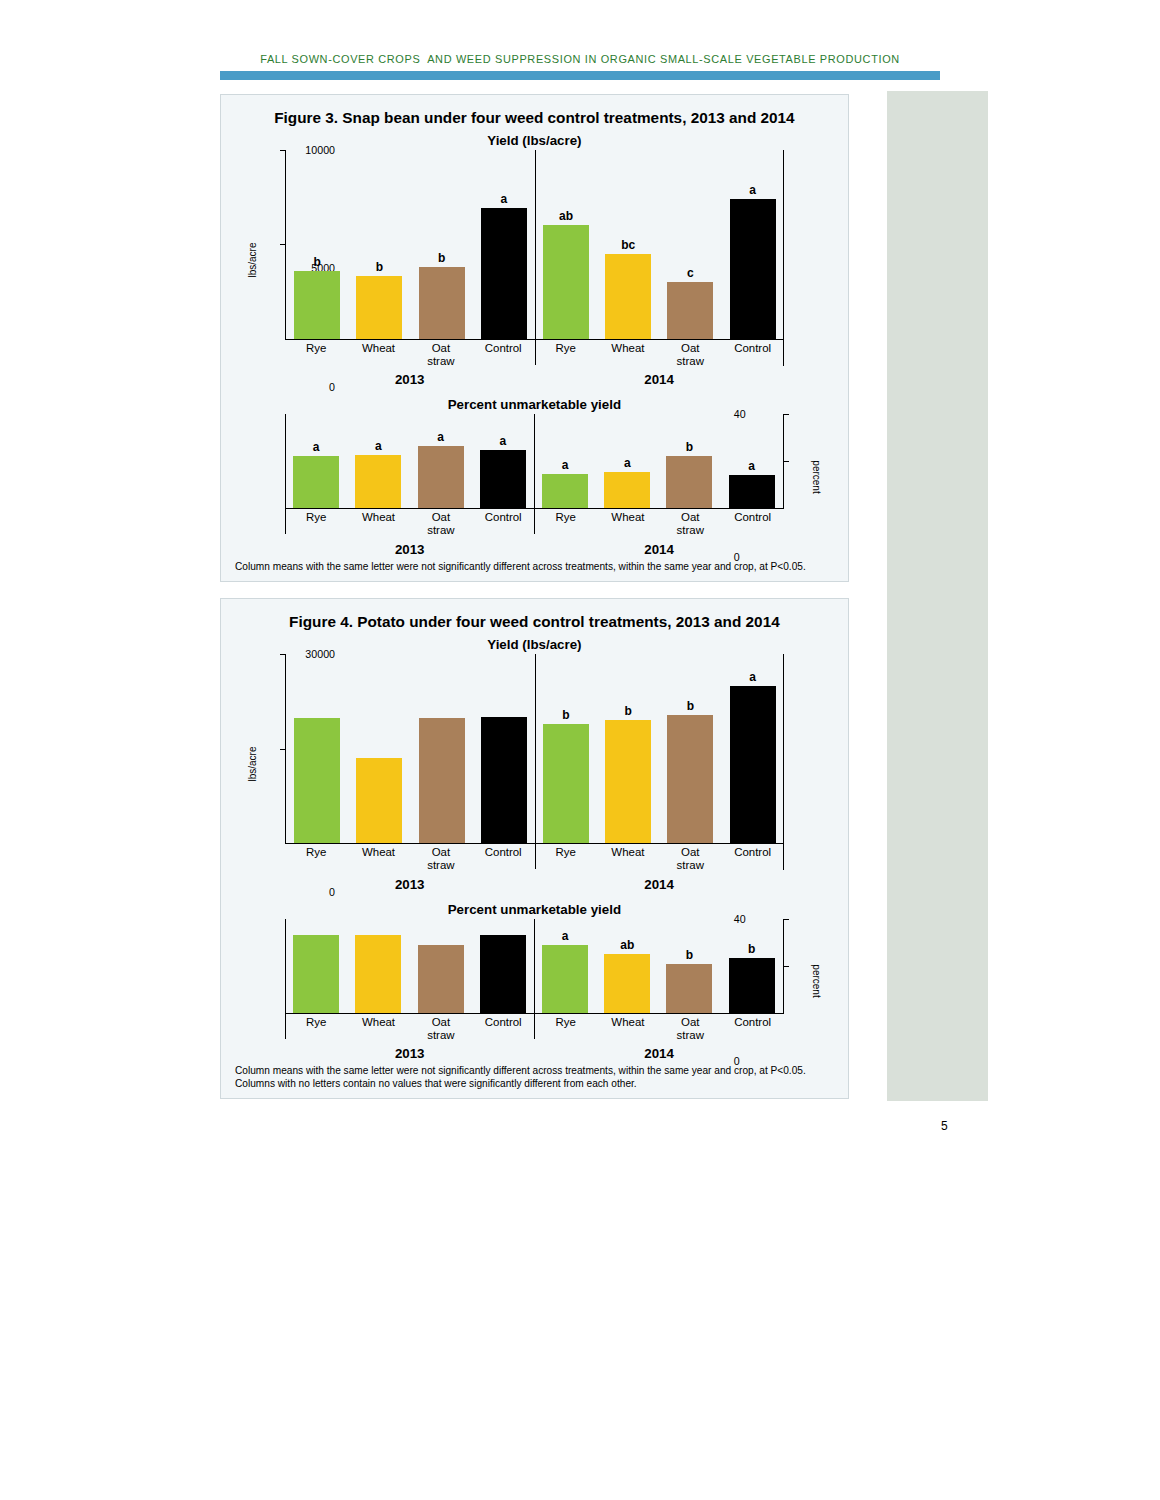FALL SOWN-COVER CROPS AND WEED SUPPRESSION IN ORGANIC SMALL-SCALE VEGETABLE PRODUCTION
Figure 3. Snap bean under four weed control treatments, 2013 and 2014
Yield (lbs/acre)
lbs/acre
10000 5000 0
b
b
b
a
ab
bc
c
a
Rye
Wheat
Oat
straw
Control
Rye
Wheat
Oat
straw
Control
2013
2014
Percent unmarketable yield
percent
40 20 0
a
a
a
a
a
a
b
a
Rye
Wheat
Oat
straw
Control
Rye
Wheat
Oat
straw
Control
2013
2014
Column means with the same letter were not significantly different across treatments, within the same year and crop, at P<0.05.
Figure 4. Potato under four weed control treatments, 2013 and 2014
Yield (lbs/acre)
lbs/acre
30000 10000 0
a
a
a
a
b
b
b
a
Rye
Wheat
Oat
straw
Control
Rye
Wheat
Oat
straw
Control
2013
2014
Percent unmarketable yield
percent
40 20 0
a
a
a
a
a
ab
b
b
Rye
Wheat
Oat
straw
Control
Rye
Wheat
Oat
straw
Control
2013
2014
Column means with the same letter were not significantly different across treatments, within the same year and crop, at P<0.05. Columns with no letters contain no values that were significantly different from each other.
5